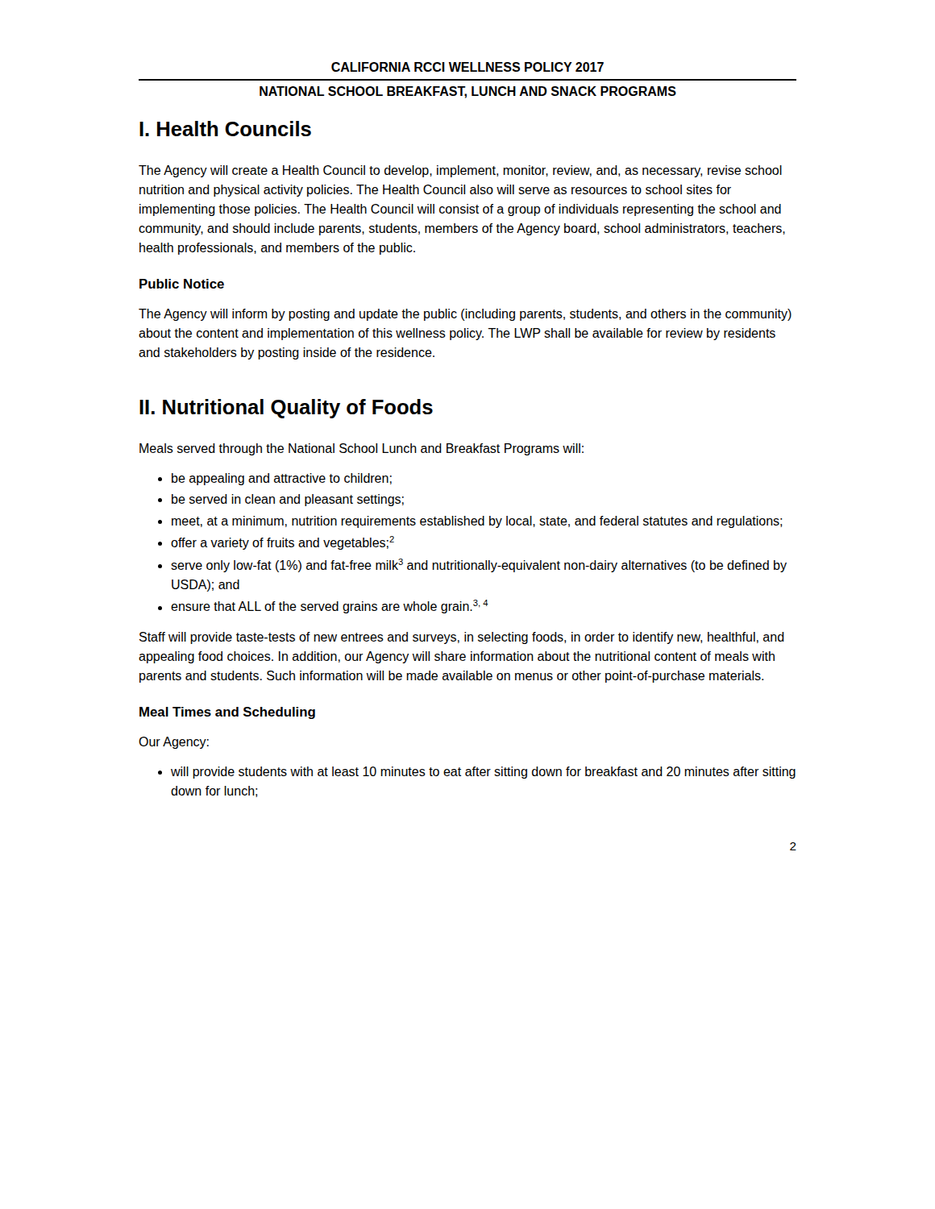CALIFORNIA RCCI WELLNESS POLICY 2017 NATIONAL SCHOOL BREAKFAST, LUNCH AND SNACK PROGRAMS
I. Health Councils
The Agency will create a Health Council to develop, implement, monitor, review, and, as necessary, revise school nutrition and physical activity policies. The Health Council also will serve as resources to school sites for implementing those policies. The Health Council will consist of a group of individuals representing the school and community, and should include parents, students, members of the Agency board, school administrators, teachers, health professionals, and members of the public.
Public Notice
The Agency will inform by posting and update the public (including parents, students, and others in the community) about the content and implementation of this wellness policy. The LWP shall be available for review by residents and stakeholders by posting inside of the residence.
II. Nutritional Quality of Foods
Meals served through the National School Lunch and Breakfast Programs will:
be appealing and attractive to children;
be served in clean and pleasant settings;
meet, at a minimum, nutrition requirements established by local, state, and federal statutes and regulations;
offer a variety of fruits and vegetables;2
serve only low-fat (1%) and fat-free milk3 and nutritionally-equivalent non-dairy alternatives (to be defined by USDA); and
ensure that ALL of the served grains are whole grain.3, 4
Staff will provide taste-tests of new entrees and surveys, in selecting foods, in order to identify new, healthful, and appealing food choices. In addition, our Agency will share information about the nutritional content of meals with parents and students. Such information will be made available on menus or other point-of-purchase materials.
Meal Times and Scheduling
Our Agency:
will provide students with at least 10 minutes to eat after sitting down for breakfast and 20 minutes after sitting down for lunch;
2